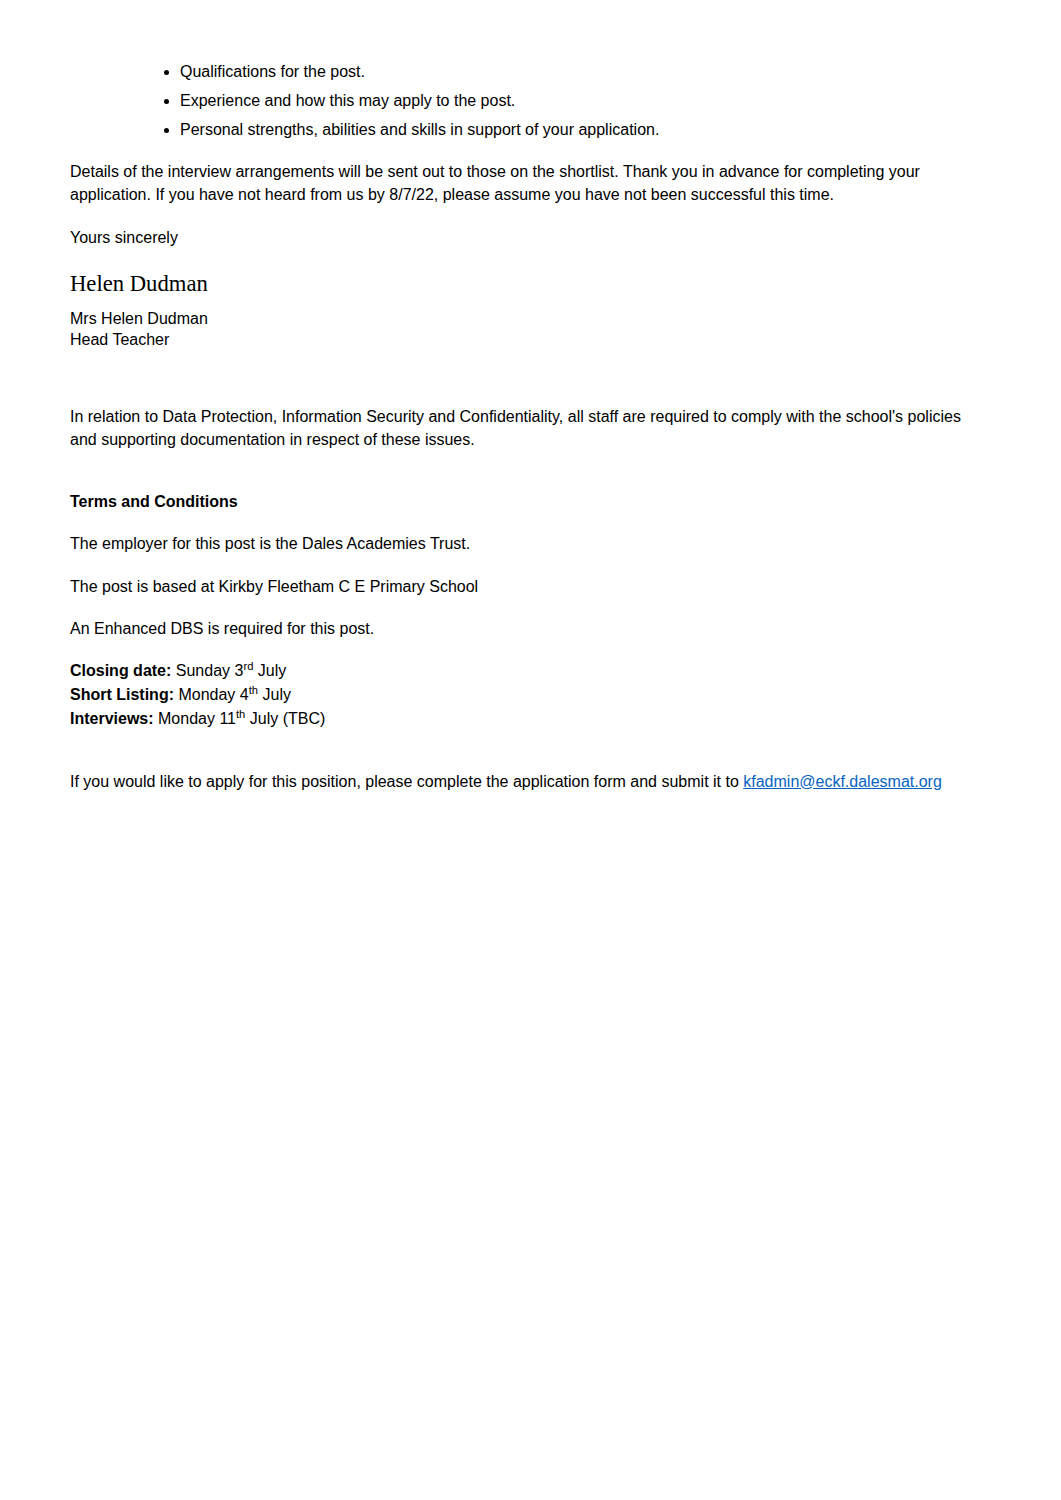Qualifications for the post.
Experience and how this may apply to the post.
Personal strengths, abilities and skills in support of your application.
Details of the interview arrangements will be sent out to those on the shortlist. Thank you in advance for completing your application. If you have not heard from us by 8/7/22, please assume you have not been successful this time.
Yours sincerely
Helen Dudman
Mrs Helen Dudman
Head Teacher
In relation to Data Protection, Information Security and Confidentiality, all staff are required to comply with the school's policies and supporting documentation in respect of these issues.
Terms and Conditions
The employer for this post is the Dales Academies Trust.
The post is based at Kirkby Fleetham C E Primary School
An Enhanced DBS is required for this post.
Closing date: Sunday 3rd July
Short Listing: Monday 4th July
Interviews: Monday 11th July (TBC)
If you would like to apply for this position, please complete the application form and submit it to kfadmin@eckf.dalesmat.org